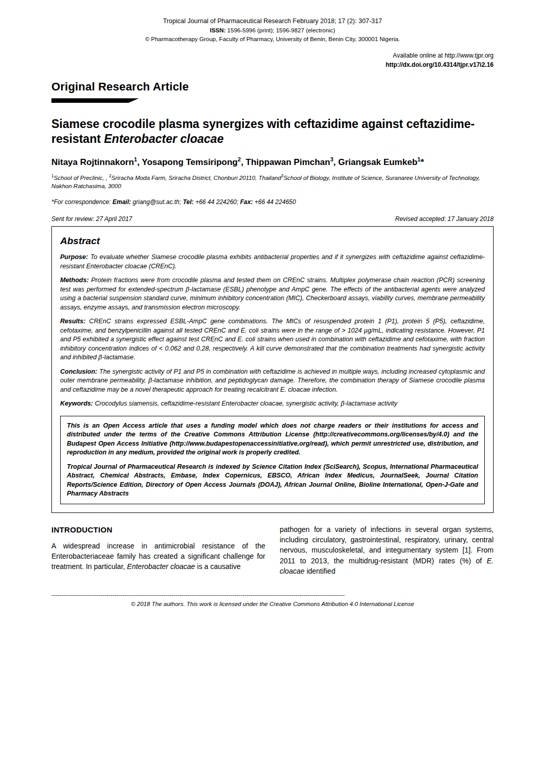Tropical Journal of Pharmaceutical Research February 2018; 17 (2): 307-317
ISSN: 1596-5996 (print); 1596-9827 (electronic)
© Pharmacotherapy Group, Faculty of Pharmacy, University of Benin, Benin City, 300001 Nigeria.
Available online at http://www.tjpr.org
http://dx.doi.org/10.4314/tjpr.v17i2.16
Original Research Article
Siamese crocodile plasma synergizes with ceftazidime against ceftazidime-resistant Enterobacter cloacae
Nitaya Rojtinnakorn1, Yosapong Temsiripong2, Thippawan Pimchan3, Griangsak Eumkeb1*
1School of Preclinic, , 2Sriracha Moda Farm, Sriracha District, Chonburi 20110, Thailand3School of Biology, Institute of Science, Suranaree University of Technology, Nakhon Ratchasima, 3000
*For correspondence: Email: griang@sut.ac.th; Tel: +66 44 224260; Fax: +66 44 224650
Sent for review: 27 April 2017 Revised accepted: 17 January 2018
Abstract
Purpose: To evaluate whether Siamese crocodile plasma exhibits antibacterial properties and if it synergizes with ceftazidime against ceftazidime-resistant Enterobacter cloacae (CREnC).
Methods: Protein fractions were from crocodile plasma and tested them on CREnC strains. Multiplex polymerase chain reaction (PCR) screening test was performed for extended-spectrum β-lactamase (ESBL) phenotype and AmpC gene. The effects of the antibacterial agents were analyzed using a bacterial suspension standard curve, minimum inhibitory concentration (MIC), Checkerboard assays, viability curves, membrane permeability assays, enzyme assays, and transmission electron microscopy.
Results: CREnC strains expressed ESBL-AmpC gene combinations. The MICs of resuspended protein 1 (P1), protein 5 (P5), ceftazidime, cefotaxime, and benzylpenicillin against all tested CREnC and E. coli strains were in the range of > 1024 µg/mL, indicating resistance. However, P1 and P5 exhibited a synergistic effect against test CREnC and E. coli strains when used in combination with ceftazidime and cefotaxime, with fraction inhibitory concentration indices of < 0.062 and 0.28, respectively. A kill curve demonstrated that the combination treatments had synergistic activity and inhibited β-lactamase.
Conclusion: The synergistic activity of P1 and P5 in combination with ceftazidime is achieved in multiple ways, including increased cytoplasmic and outer membrane permeability, β-lactamase inhibition, and peptidoglycan damage. Therefore, the combination therapy of Siamese crocodile plasma and ceftazidime may be a novel therapeutic approach for treating recalcitrant E. cloacae infection.
Keywords: Crocodylus siamensis, ceftazidime-resistant Enterobacter cloacae, synergistic activity, β-lactamase activity
This is an Open Access article that uses a funding model which does not charge readers or their institutions for access and distributed under the terms of the Creative Commons Attribution License (http://creativecommons.org/licenses/by/4.0) and the Budapest Open Access Initiative (http://www.budapestopenaccessinitiative.org/read), which permit unrestricted use, distribution, and reproduction in any medium, provided the original work is properly credited.
Tropical Journal of Pharmaceutical Research is indexed by Science Citation Index (SciSearch), Scopus, International Pharmaceutical Abstract, Chemical Abstracts, Embase, Index Copernicus, EBSCO, African Index Medicus, JournalSeek, Journal Citation Reports/Science Edition, Directory of Open Access Journals (DOAJ), African Journal Online, Bioline International, Open-J-Gate and Pharmacy Abstracts
INTRODUCTION
A widespread increase in antimicrobial resistance of the Enterobacteriaceae family has created a significant challenge for treatment. In particular, Enterobacter cloacae is a causative
pathogen for a variety of infections in several organ systems, including circulatory, gastrointestinal, respiratory, urinary, central nervous, musculoskeletal, and integumentary system [1]. From 2011 to 2013, the multidrug-resistant (MDR) rates (%) of E. cloacae identified
-----------------------------------------------------------------------------------------------------------------------------------------------------
© 2018 The authors. This work is licensed under the Creative Commons Attribution 4.0 International License